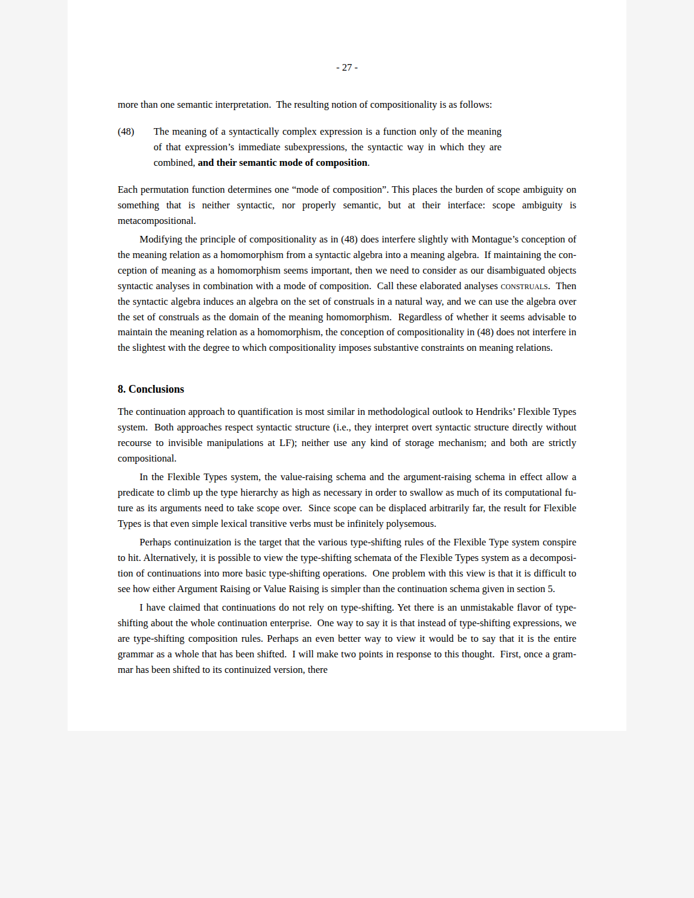- 27 -
more than one semantic interpretation. The resulting notion of compositionality is as follows:
(48)
The meaning of a syntactically complex expression is a function only of the meaning of that expression’s immediate subexpressions, the syntactic way in which they are combined, and their semantic mode of composition.
Each permutation function determines one “mode of composition”. This places the burden of scope ambiguity on something that is neither syntactic, nor properly semantic, but at their interface: scope ambiguity is metacompositional.
Modifying the principle of compositionality as in (48) does interfere slightly with Montague’s conception of the meaning relation as a homomorphism from a syntactic algebra into a meaning algebra. If maintaining the conception of meaning as a homomorphism seems important, then we need to consider as our disambiguated objects syntactic analyses in combination with a mode of composition. Call these elaborated analyses construals. Then the syntactic algebra induces an algebra on the set of construals in a natural way, and we can use the algebra over the set of construals as the domain of the meaning homomorphism. Regardless of whether it seems advisable to maintain the meaning relation as a homomorphism, the conception of compositionality in (48) does not interfere in the slightest with the degree to which compositionality imposes substantive constraints on meaning relations.
8. Conclusions
The continuation approach to quantification is most similar in methodological outlook to Hendriks’ Flexible Types system. Both approaches respect syntactic structure (i.e., they interpret overt syntactic structure directly without recourse to invisible manipulations at LF); neither use any kind of storage mechanism; and both are strictly compositional.
In the Flexible Types system, the value-raising schema and the argument-raising schema in effect allow a predicate to climb up the type hierarchy as high as necessary in order to swallow as much of its computational future as its arguments need to take scope over. Since scope can be displaced arbitrarily far, the result for Flexible Types is that even simple lexical transitive verbs must be infinitely polysemous.
Perhaps continuization is the target that the various type-shifting rules of the Flexible Type system conspire to hit. Alternatively, it is possible to view the type-shifting schemata of the Flexible Types system as a decomposition of continuations into more basic type-shifting operations. One problem with this view is that it is difficult to see how either Argument Raising or Value Raising is simpler than the continuation schema given in section 5.
I have claimed that continuations do not rely on type-shifting. Yet there is an unmistakable flavor of type-shifting about the whole continuation enterprise. One way to say it is that instead of type-shifting expressions, we are type-shifting composition rules. Perhaps an even better way to view it would be to say that it is the entire grammar as a whole that has been shifted. I will make two points in response to this thought. First, once a grammar has been shifted to its continuized version, there